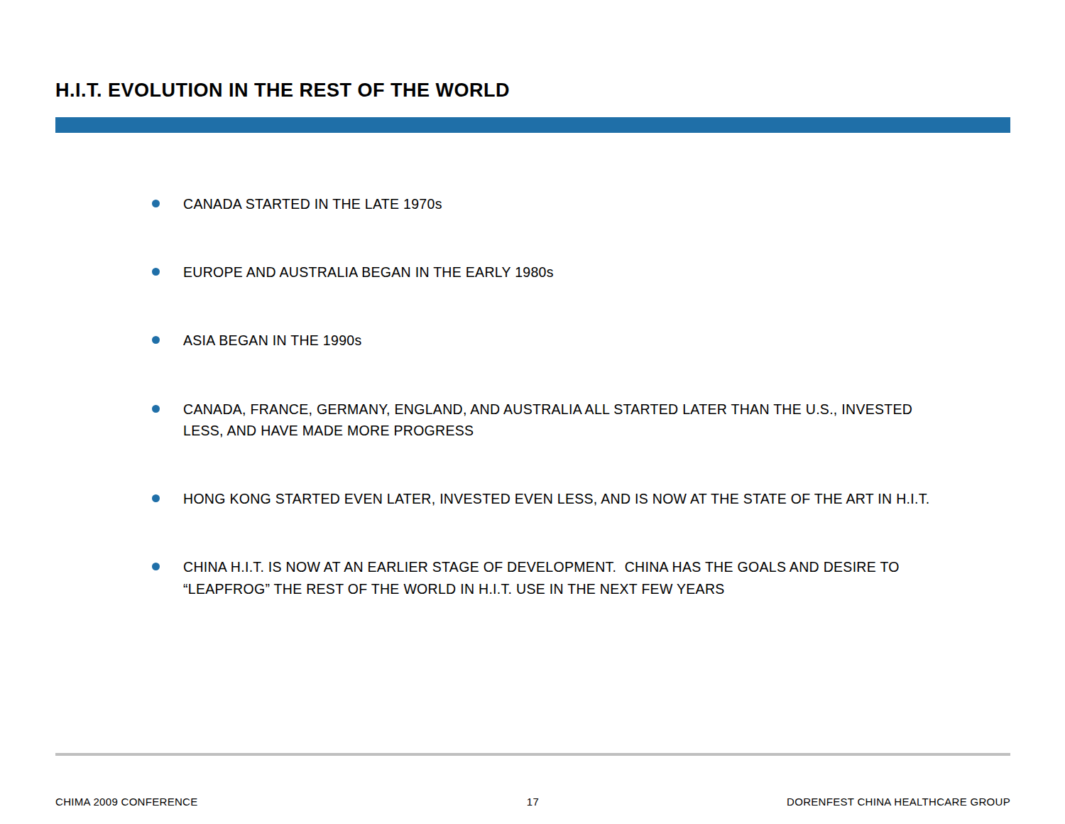H.I.T. EVOLUTION IN THE REST OF THE WORLD
CANADA STARTED IN THE LATE 1970s
EUROPE AND AUSTRALIA BEGAN IN THE EARLY 1980s
ASIA BEGAN IN THE 1990s
CANADA, FRANCE, GERMANY, ENGLAND, AND AUSTRALIA ALL STARTED LATER THAN THE U.S., INVESTED LESS, AND HAVE MADE MORE PROGRESS
HONG KONG STARTED EVEN LATER, INVESTED EVEN LESS, AND IS NOW AT THE STATE OF THE ART IN H.I.T.
CHINA H.I.T. IS NOW AT AN EARLIER STAGE OF DEVELOPMENT. CHINA HAS THE GOALS AND DESIRE TO “LEAPFROG” THE REST OF THE WORLD IN H.I.T. USE IN THE NEXT FEW YEARS
CHIMA 2009 CONFERENCE 17 DORENFEST CHINA HEALTHCARE GROUP